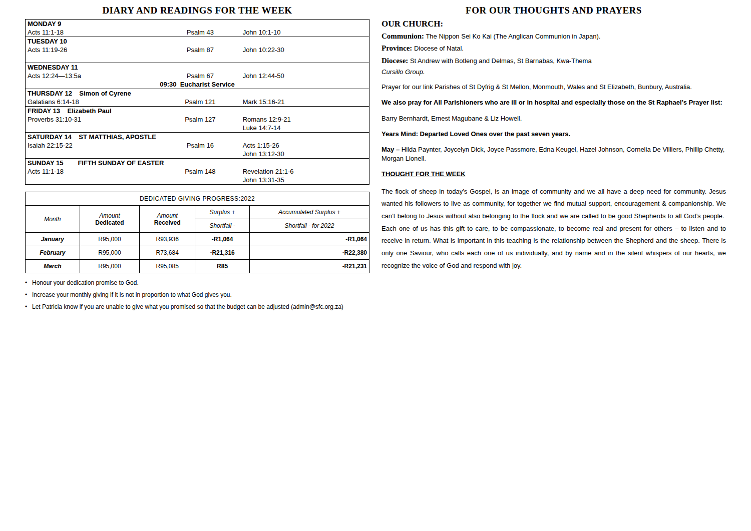DIARY AND READINGS FOR THE WEEK
| MONDAY 9 |
| Acts 11:1-18 | Psalm 43 | John 10:1-10 |
| TUESDAY 10 |
| Acts 11:19-26 | Psalm 87 | John 10:22-30 |
| WEDNESDAY 11 |
| Acts 12:24—13:5a | Psalm 67 | John 12:44-50 |
| 09:30 Eucharist Service |
| THURSDAY 12 Simon of Cyrene |
| Galatians 6:14-18 | Psalm 121 | Mark 15:16-21 |
| FRIDAY 13 Elizabeth Paul |
| Proverbs 31:10-31 | Psalm 127 | Romans 12:9-21 |
| | | Luke 14:7-14 |
| SATURDAY 14 ST MATTHIAS, APOSTLE |
| Isaiah 22:15-22 | Psalm 16 | Acts 1:15-26 |
| | | John 13:12-30 |
| SUNDAY 15 FIFTH SUNDAY OF EASTER |
| Acts 11:1-18 | Psalm 148 | Revelation 21:1-6 |
| | | John 13:31-35 |
| DEDICATED GIVING PROGRESS:2022 |
| --- |
| Month | Amount Dedicated | Amount Received | Surplus + | Accumulated Surplus + |
| Shortfall - | Shortfall - for 2022 |
| January | R95,000 | R93,936 | -R1,064 | -R1,064 |
| February | R95,000 | R73,684 | -R21,316 | -R22,380 |
| March | R95,000 | R95,085 | R85 | -R21,231 |
Honour your dedication promise to God.
Increase your monthly giving if it is not in proportion to what God gives you.
Let Patricia know if you are unable to give what you promised so that the budget can be adjusted (admin@sfc.org.za)
FOR OUR THOUGHTS AND PRAYERS
OUR CHURCH:
Communion: The Nippon Sei Ko Kai (The Anglican Communion in Japan).
Province: Diocese of Natal.
Diocese: St Andrew with Botleng and Delmas, St Barnabas, Kwa-Thema
Cursillo Group.
Prayer for our link Parishes of St Dyfrig & St Mellon, Monmouth, Wales and St Elizabeth, Bunbury, Australia.
We also pray for All Parishioners who are ill or in hospital and especially those on the St Raphael’s Prayer list:
Barry Bernhardt, Ernest Magubane & Liz Howell.
Years Mind: Departed Loved Ones over the past seven years.
May – Hilda Paynter, Joycelyn Dick, Joyce Passmore, Edna Keugel, Hazel Johnson, Cornelia De Villiers, Phillip Chetty, Morgan Lionell.
THOUGHT FOR THE WEEK
The flock of sheep in today’s Gospel, is an image of community and we all have a deep need for community. Jesus wanted his followers to live as community, for together we find mutual support, encouragement & companionship. We can’t belong to Jesus without also belonging to the flock and we are called to be good Shepherds to all God’s people. Each one of us has this gift to care, to be compassionate, to become real and present for others – to listen and to receive in return. What is important in this teaching is the relationship between the Shepherd and the sheep. There is only one Saviour, who calls each one of us individually, and by name and in the silent whispers of our hearts, we recognize the voice of God and respond with joy.